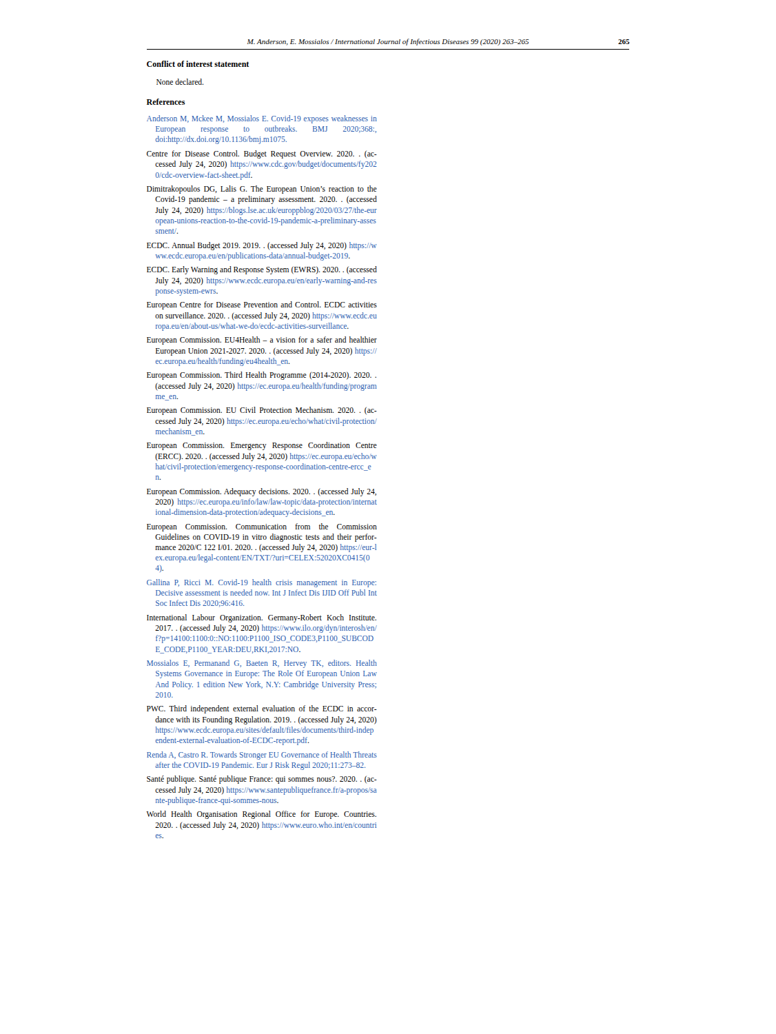M. Anderson, E. Mossialos / International Journal of Infectious Diseases 99 (2020) 263–265
265
Conflict of interest statement
None declared.
References
Anderson M, Mckee M, Mossialos E. Covid-19 exposes weaknesses in European response to outbreaks. BMJ 2020;368:, doi:http://dx.doi.org/10.1136/bmj.m1075.
Centre for Disease Control. Budget Request Overview. 2020. . (accessed July 24, 2020) https://www.cdc.gov/budget/documents/fy2020/cdc-overview-fact-sheet.pdf.
Dimitrakopoulos DG, Lalis G. The European Union’s reaction to the Covid-19 pandemic – a preliminary assessment. 2020. . (accessed July 24, 2020) https://blogs.lse.ac.uk/europpblog/2020/03/27/the-european-unions-reaction-to-the-covid-19-pandemic-a-preliminary-assessment/.
ECDC. Annual Budget 2019. 2019. . (accessed July 24, 2020) https://www.ecdc.europa.eu/en/publications-data/annual-budget-2019.
ECDC. Early Warning and Response System (EWRS). 2020. . (accessed July 24, 2020) https://www.ecdc.europa.eu/en/early-warning-and-response-system-ewrs.
European Centre for Disease Prevention and Control. ECDC activities on surveillance. 2020. . (accessed July 24, 2020) https://www.ecdc.europa.eu/en/about-us/what-we-do/ecdc-activities-surveillance.
European Commission. EU4Health – a vision for a safer and healthier European Union 2021-2027. 2020. . (accessed July 24, 2020) https://ec.europa.eu/health/funding/eu4health_en.
European Commission. Third Health Programme (2014-2020). 2020. . (accessed July 24, 2020) https://ec.europa.eu/health/funding/programme_en.
European Commission. EU Civil Protection Mechanism. 2020. . (accessed July 24, 2020) https://ec.europa.eu/echo/what/civil-protection/mechanism_en.
European Commission. Emergency Response Coordination Centre (ERCC). 2020. . (accessed July 24, 2020) https://ec.europa.eu/echo/what/civil-protection/emergency-response-coordination-centre-ercc_en.
European Commission. Adequacy decisions. 2020. . (accessed July 24, 2020) https://ec.europa.eu/info/law/law-topic/data-protection/international-dimension-data-protection/adequacy-decisions_en.
European Commission. Communication from the Commission Guidelines on COVID-19 in vitro diagnostic tests and their performance 2020/C 122 I/01. 2020. . (accessed July 24, 2020) https://eur-lex.europa.eu/legal-content/EN/TXT/?uri=CELEX:52020XC0415(04).
Gallina P, Ricci M. Covid-19 health crisis management in Europe: Decisive assessment is needed now. Int J Infect Dis IJID Off Publ Int Soc Infect Dis 2020;96:416.
International Labour Organization. Germany-Robert Koch Institute. 2017. . (accessed July 24, 2020) https://www.ilo.org/dyn/interosh/en/f?p=14100:1100:0::NO:1100:P1100_ISO_CODE3,P1100_SUBCODE_CODE,P1100_YEAR:DEU,RKI,2017:NO.
Mossialos E, Permanand G, Baeten R, Hervey TK, editors. Health Systems Governance in Europe: The Role Of European Union Law And Policy. 1 edition New York, N.Y: Cambridge University Press; 2010.
PWC. Third independent external evaluation of the ECDC in accordance with its Founding Regulation. 2019. . (accessed July 24, 2020) https://www.ecdc.europa.eu/sites/default/files/documents/third-independent-external-evaluation-of-ECDC-report.pdf.
Renda A, Castro R. Towards Stronger EU Governance of Health Threats after the COVID-19 Pandemic. Eur J Risk Regul 2020;11:273–82.
Santé publique. Santé publique France: qui sommes nous?. 2020. . (accessed July 24, 2020) https://www.santepubliquefrance.fr/a-propos/sante-publique-france-qui-sommes-nous.
World Health Organisation Regional Office for Europe. Countries. 2020. . (accessed July 24, 2020) https://www.euro.who.int/en/countries.